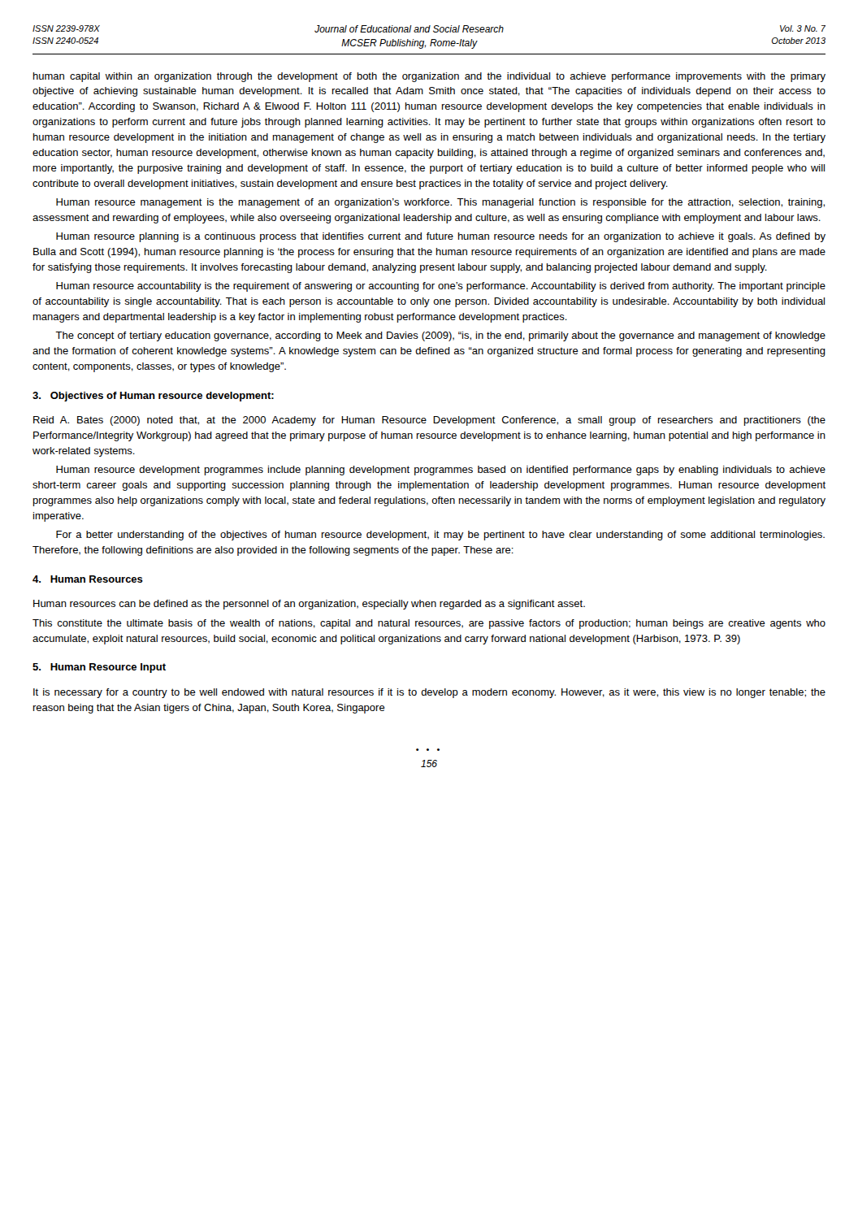ISSN 2239-978X
ISSN 2240-0524
Journal of Educational and Social Research
MCSER Publishing, Rome-Italy
Vol. 3 No. 7
October 2013
human capital within an organization through the development of both the organization and the individual to achieve performance improvements with the primary objective of achieving sustainable human development. It is recalled that Adam Smith once stated, that “The capacities of individuals depend on their access to education”. According to Swanson, Richard A & Elwood F. Holton 111 (2011) human resource development develops the key competencies that enable individuals in organizations to perform current and future jobs through planned learning activities. It may be pertinent to further state that groups within organizations often resort to human resource development in the initiation and management of change as well as in ensuring a match between individuals and organizational needs. In the tertiary education sector, human resource development, otherwise known as human capacity building, is attained through a regime of organized seminars and conferences and, more importantly, the purposive training and development of staff. In essence, the purport of tertiary education is to build a culture of better informed people who will contribute to overall development initiatives, sustain development and ensure best practices in the totality of service and project delivery.
Human resource management is the management of an organization’s workforce. This managerial function is responsible for the attraction, selection, training, assessment and rewarding of employees, while also overseeing organizational leadership and culture, as well as ensuring compliance with employment and labour laws.
Human resource planning is a continuous process that identifies current and future human resource needs for an organization to achieve it goals. As defined by Bulla and Scott (1994), human resource planning is ‘the process for ensuring that the human resource requirements of an organization are identified and plans are made for satisfying those requirements. It involves forecasting labour demand, analyzing present labour supply, and balancing projected labour demand and supply.
Human resource accountability is the requirement of answering or accounting for one’s performance. Accountability is derived from authority. The important principle of accountability is single accountability. That is each person is accountable to only one person. Divided accountability is undesirable. Accountability by both individual managers and departmental leadership is a key factor in implementing robust performance development practices.
The concept of tertiary education governance, according to Meek and Davies (2009), “is, in the end, primarily about the governance and management of knowledge and the formation of coherent knowledge systems”. A knowledge system can be defined as “an organized structure and formal process for generating and representing content, components, classes, or types of knowledge”.
3. Objectives of Human resource development:
Reid A. Bates (2000) noted that, at the 2000 Academy for Human Resource Development Conference, a small group of researchers and practitioners (the Performance/Integrity Workgroup) had agreed that the primary purpose of human resource development is to enhance learning, human potential and high performance in work-related systems.
Human resource development programmes include planning development programmes based on identified performance gaps by enabling individuals to achieve short-term career goals and supporting succession planning through the implementation of leadership development programmes. Human resource development programmes also help organizations comply with local, state and federal regulations, often necessarily in tandem with the norms of employment legislation and regulatory imperative.
For a better understanding of the objectives of human resource development, it may be pertinent to have clear understanding of some additional terminologies. Therefore, the following definitions are also provided in the following segments of the paper. These are:
4. Human Resources
Human resources can be defined as the personnel of an organization, especially when regarded as a significant asset.
This constitute the ultimate basis of the wealth of nations, capital and natural resources, are passive factors of production; human beings are creative agents who accumulate, exploit natural resources, build social, economic and political organizations and carry forward national development (Harbison, 1973. P. 39)
5. Human Resource Input
It is necessary for a country to be well endowed with natural resources if it is to develop a modern economy. However, as it were, this view is no longer tenable; the reason being that the Asian tigers of China, Japan, South Korea, Singapore
• • •
156